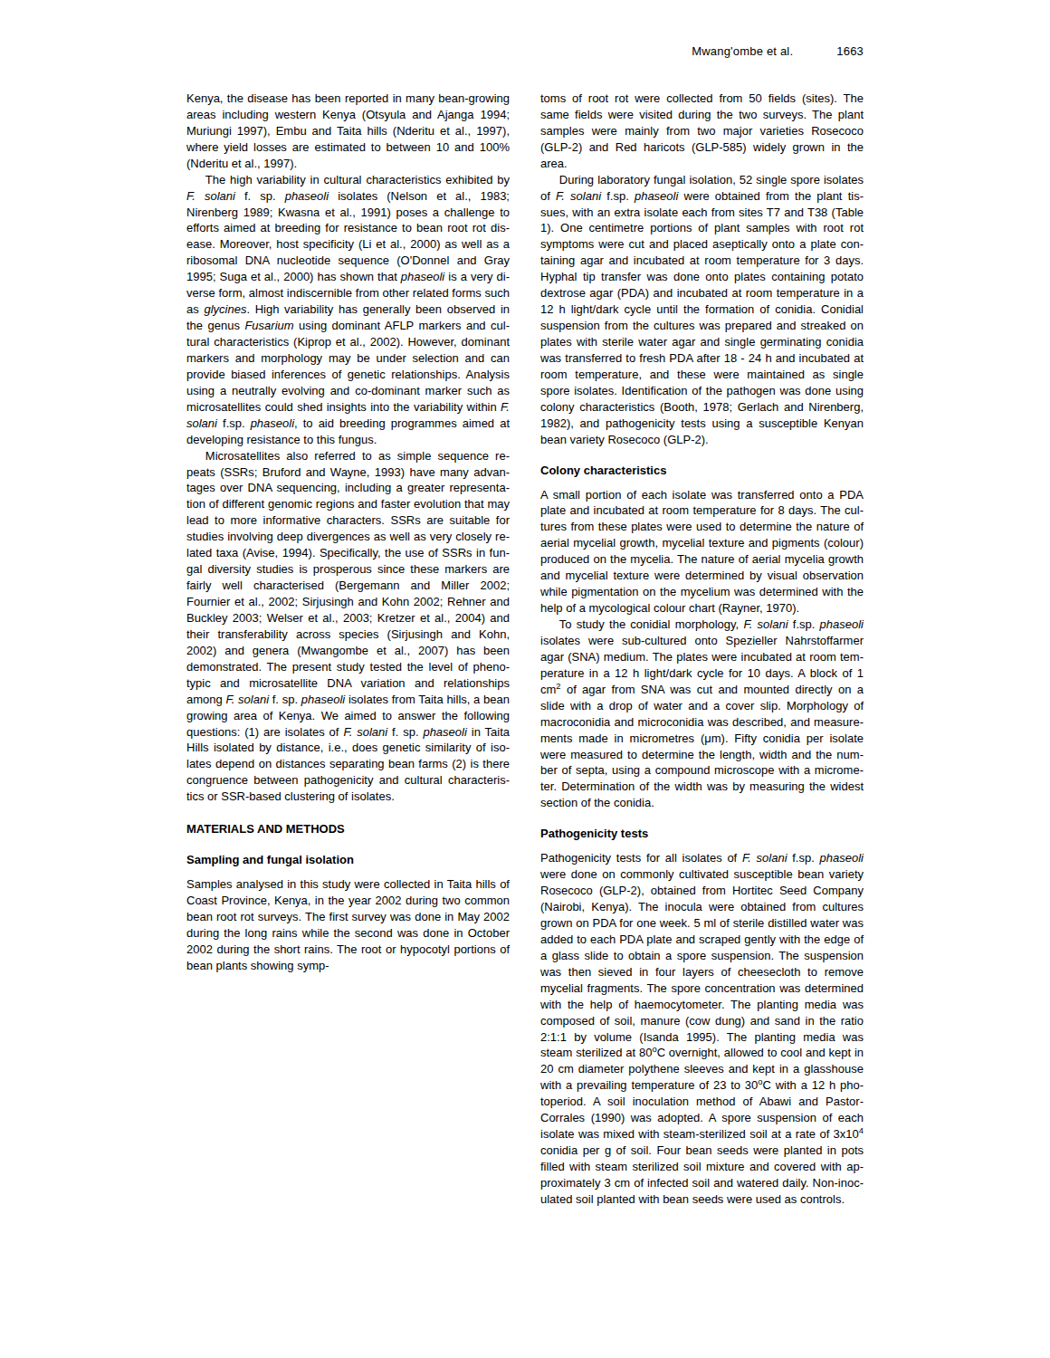Mwang'ombe et al. 1663
Kenya, the disease has been reported in many bean-growing areas including western Kenya (Otsyula and Ajanga 1994; Muriungi 1997), Embu and Taita hills (Nderitu et al., 1997), where yield losses are estimated to between 10 and 100% (Nderitu et al., 1997).
The high variability in cultural characteristics exhibited by F. solani f. sp. phaseoli isolates (Nelson et al., 1983; Nirenberg 1989; Kwasna et al., 1991) poses a challenge to efforts aimed at breeding for resistance to bean root rot disease. Moreover, host specificity (Li et al., 2000) as well as a ribosomal DNA nucleotide sequence (O'Donnel and Gray 1995; Suga et al., 2000) has shown that phaseoli is a very diverse form, almost indiscernible from other related forms such as glycines. High variability has generally been observed in the genus Fusarium using dominant AFLP markers and cultural characteristics (Kiprop et al., 2002). However, dominant markers and morphology may be under selection and can provide biased inferences of genetic relationships. Analysis using a neutrally evolving and co-dominant marker such as microsatellites could shed insights into the variability within F. solani f.sp. phaseoli, to aid breeding programmes aimed at developing resistance to this fungus.
Microsatellites also referred to as simple sequence repeats (SSRs; Bruford and Wayne, 1993) have many advantages over DNA sequencing, including a greater representation of different genomic regions and faster evolution that may lead to more informative characters. SSRs are suitable for studies involving deep divergences as well as very closely related taxa (Avise, 1994). Specifically, the use of SSRs in fungal diversity studies is prosperous since these markers are fairly well characterised (Bergemann and Miller 2002; Fournier et al., 2002; Sirjusingh and Kohn 2002; Rehner and Buckley 2003; Welser et al., 2003; Kretzer et al., 2004) and their transferability across species (Sirjusingh and Kohn, 2002) and genera (Mwangombe et al., 2007) has been demonstrated. The present study tested the level of phenotypic and microsatellite DNA variation and relationships among F. solani f. sp. phaseoli isolates from Taita hills, a bean growing area of Kenya. We aimed to answer the following questions: (1) are isolates of F. solani f. sp. phaseoli in Taita Hills isolated by distance, i.e., does genetic similarity of isolates depend on distances separating bean farms (2) is there congruence between pathogenicity and cultural characteristics or SSR-based clustering of isolates.
MATERIALS AND METHODS
Sampling and fungal isolation
Samples analysed in this study were collected in Taita hills of Coast Province, Kenya, in the year 2002 during two common bean root rot surveys. The first survey was done in May 2002 during the long rains while the second was done in October 2002 during the short rains. The root or hypocotyl portions of bean plants showing symp-
toms of root rot were collected from 50 fields (sites). The same fields were visited during the two surveys. The plant samples were mainly from two major varieties Rosecoco (GLP-2) and Red haricots (GLP-585) widely grown in the area.
During laboratory fungal isolation, 52 single spore isolates of F. solani f.sp. phaseoli were obtained from the plant tissues, with an extra isolate each from sites T7 and T38 (Table 1). One centimetre portions of plant samples with root rot symptoms were cut and placed aseptically onto a plate containing agar and incubated at room temperature for 3 days. Hyphal tip transfer was done onto plates containing potato dextrose agar (PDA) and incubated at room temperature in a 12 h light/dark cycle until the formation of conidia. Conidial suspension from the cultures was prepared and streaked on plates with sterile water agar and single germinating conidia was transferred to fresh PDA after 18 - 24 h and incubated at room temperature, and these were maintained as single spore isolates. Identification of the pathogen was done using colony characteristics (Booth, 1978; Gerlach and Nirenberg, 1982), and pathogenicity tests using a susceptible Kenyan bean variety Rosecoco (GLP-2).
Colony characteristics
A small portion of each isolate was transferred onto a PDA plate and incubated at room temperature for 8 days. The cultures from these plates were used to determine the nature of aerial mycelial growth, mycelial texture and pigments (colour) produced on the mycelia. The nature of aerial mycelia growth and mycelial texture were determined by visual observation while pigmentation on the mycelium was determined with the help of a mycological colour chart (Rayner, 1970).
To study the conidial morphology, F. solani f.sp. phaseoli isolates were sub-cultured onto Spezieller Nahrstoffarmer agar (SNA) medium. The plates were incubated at room temperature in a 12 h light/dark cycle for 10 days. A block of 1 cm2 of agar from SNA was cut and mounted directly on a slide with a drop of water and a cover slip. Morphology of macroconidia and microconidia was described, and measurements made in micrometres (μm). Fifty conidia per isolate were measured to determine the length, width and the number of septa, using a compound microscope with a micrometer. Determination of the width was by measuring the widest section of the conidia.
Pathogenicity tests
Pathogenicity tests for all isolates of F. solani f.sp. phaseoli were done on commonly cultivated susceptible bean variety Rosecoco (GLP-2), obtained from Hortitec Seed Company (Nairobi, Kenya). The inocula were obtained from cultures grown on PDA for one week. 5 ml of sterile distilled water was added to each PDA plate and scraped gently with the edge of a glass slide to obtain a spore suspension. The suspension was then sieved in four layers of cheesecloth to remove mycelial fragments. The spore concentration was determined with the help of haemocytometer. The planting media was composed of soil, manure (cow dung) and sand in the ratio 2:1:1 by volume (Isanda 1995). The planting media was steam sterilized at 80oC overnight, allowed to cool and kept in 20 cm diameter polythene sleeves and kept in a glasshouse with a prevailing temperature of 23 to 30oC with a 12 h photoperiod. A soil inoculation method of Abawi and Pastor-Corrales (1990) was adopted. A spore suspension of each isolate was mixed with steam-sterilized soil at a rate of 3x104 conidia per g of soil. Four bean seeds were planted in pots filled with steam sterilized soil mixture and covered with approximately 3 cm of infected soil and watered daily. Non-inoculated soil planted with bean seeds were used as controls.